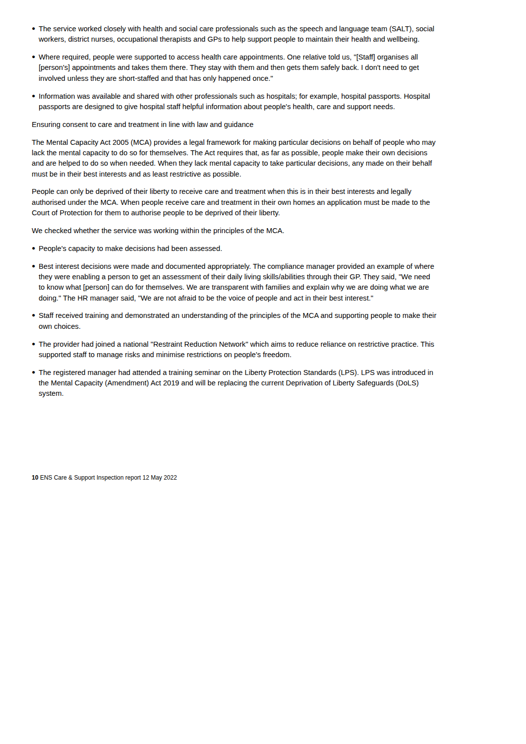The service worked closely with health and social care professionals such as the speech and language team (SALT), social workers, district nurses, occupational therapists and GPs to help support people to maintain their health and wellbeing.
Where required, people were supported to access health care appointments. One relative told us, "[Staff] organises all [person's] appointments and takes them there. They stay with them and then gets them safely back. I don't need to get involved unless they are short-staffed and that has only happened once."
Information was available and shared with other professionals such as hospitals; for example, hospital passports. Hospital passports are designed to give hospital staff helpful information about people's health, care and support needs.
Ensuring consent to care and treatment in line with law and guidance
The Mental Capacity Act 2005 (MCA) provides a legal framework for making particular decisions on behalf of people who may lack the mental capacity to do so for themselves. The Act requires that, as far as possible, people make their own decisions and are helped to do so when needed. When they lack mental capacity to take particular decisions, any made on their behalf must be in their best interests and as least restrictive as possible.
People can only be deprived of their liberty to receive care and treatment when this is in their best interests and legally authorised under the MCA. When people receive care and treatment in their own homes an application must be made to the Court of Protection for them to authorise people to be deprived of their liberty.
We checked whether the service was working within the principles of the MCA.
People's capacity to make decisions had been assessed.
Best interest decisions were made and documented appropriately. The compliance manager provided an example of where they were enabling a person to get an assessment of their daily living skills/abilities through their GP. They said, "We need to know what [person] can do for themselves. We are transparent with families and explain why we are doing what we are doing." The HR manager said, "We are not afraid to be the voice of people and act in their best interest."
Staff received training and demonstrated an understanding of the principles of the MCA and supporting people to make their own choices.
The provider had joined a national "Restraint Reduction Network" which aims to reduce reliance on restrictive practice. This supported staff to manage risks and minimise restrictions on people's freedom.
The registered manager had attended a training seminar on the Liberty Protection Standards (LPS). LPS was introduced in the Mental Capacity (Amendment) Act 2019 and will be replacing the current Deprivation of Liberty Safeguards (DoLS) system.
10 ENS Care & Support Inspection report 12 May 2022